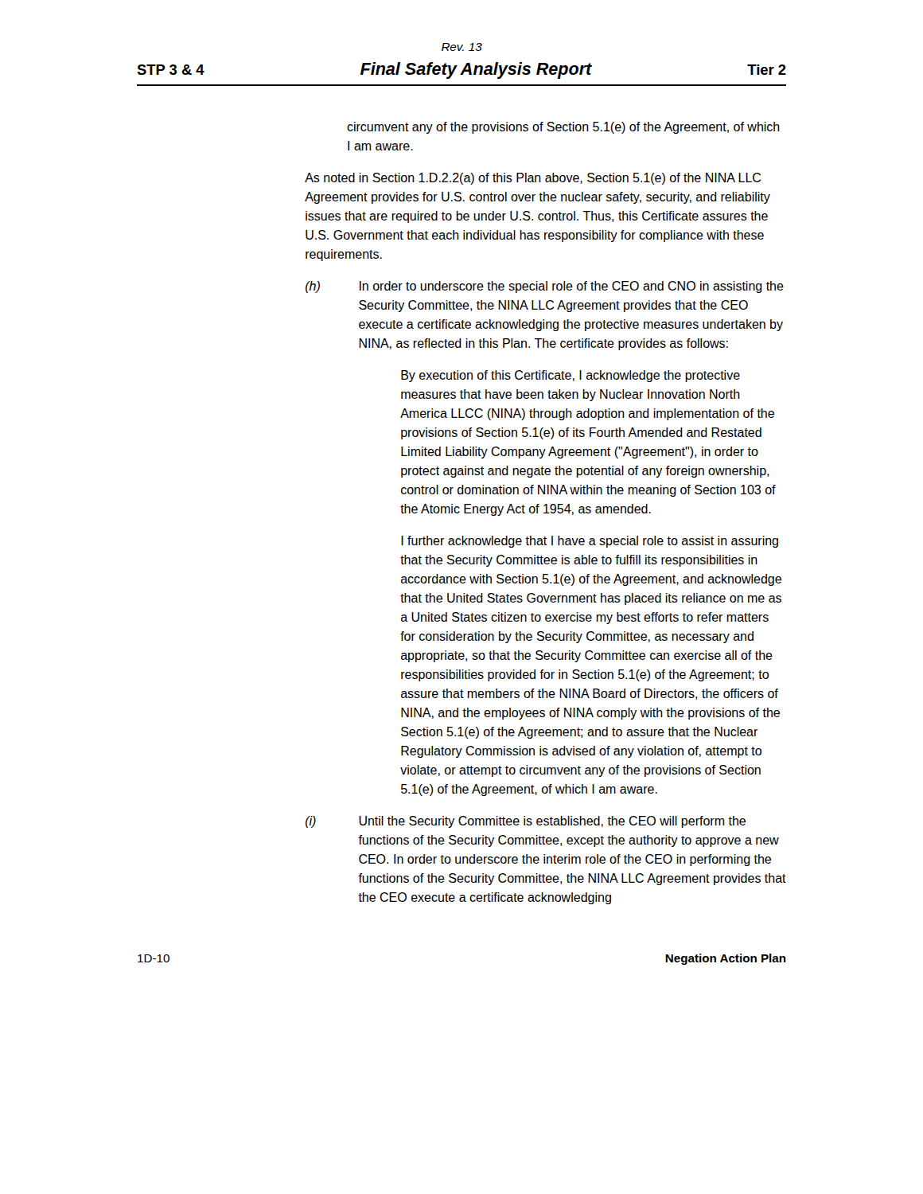Rev. 13
STP 3 & 4
Final Safety Analysis Report
Tier 2
circumvent any of the provisions of Section 5.1(e) of the Agreement, of which I am aware.
As noted in Section 1.D.2.2(a) of this Plan above, Section 5.1(e) of the NINA LLC Agreement provides for U.S. control over the nuclear safety, security, and reliability issues that are required to be under U.S. control. Thus, this Certificate assures the U.S. Government that each individual has responsibility for compliance with these requirements.
(h)
In order to underscore the special role of the CEO and CNO in assisting the Security Committee, the NINA LLC Agreement provides that the CEO execute a certificate acknowledging the protective measures undertaken by NINA, as reflected in this Plan. The certificate provides as follows:
By execution of this Certificate, I acknowledge the protective measures that have been taken by Nuclear Innovation North America LLCC (NINA) through adoption and implementation of the provisions of Section 5.1(e) of its Fourth Amended and Restated Limited Liability Company Agreement ("Agreement"), in order to protect against and negate the potential of any foreign ownership, control or domination of NINA within the meaning of Section 103 of the Atomic Energy Act of 1954, as amended.
I further acknowledge that I have a special role to assist in assuring that the Security Committee is able to fulfill its responsibilities in accordance with Section 5.1(e) of the Agreement, and acknowledge that the United States Government has placed its reliance on me as a United States citizen to exercise my best efforts to refer matters for consideration by the Security Committee, as necessary and appropriate, so that the Security Committee can exercise all of the responsibilities provided for in Section 5.1(e) of the Agreement; to assure that members of the NINA Board of Directors, the officers of NINA, and the employees of NINA comply with the provisions of the Section 5.1(e) of the Agreement; and to assure that the Nuclear Regulatory Commission is advised of any violation of, attempt to violate, or attempt to circumvent any of the provisions of Section 5.1(e) of the Agreement, of which I am aware.
(i)
Until the Security Committee is established, the CEO will perform the functions of the Security Committee, except the authority to approve a new CEO. In order to underscore the interim role of the CEO in performing the functions of the Security Committee, the NINA LLC Agreement provides that the CEO execute a certificate acknowledging
1D-10
Negation Action Plan